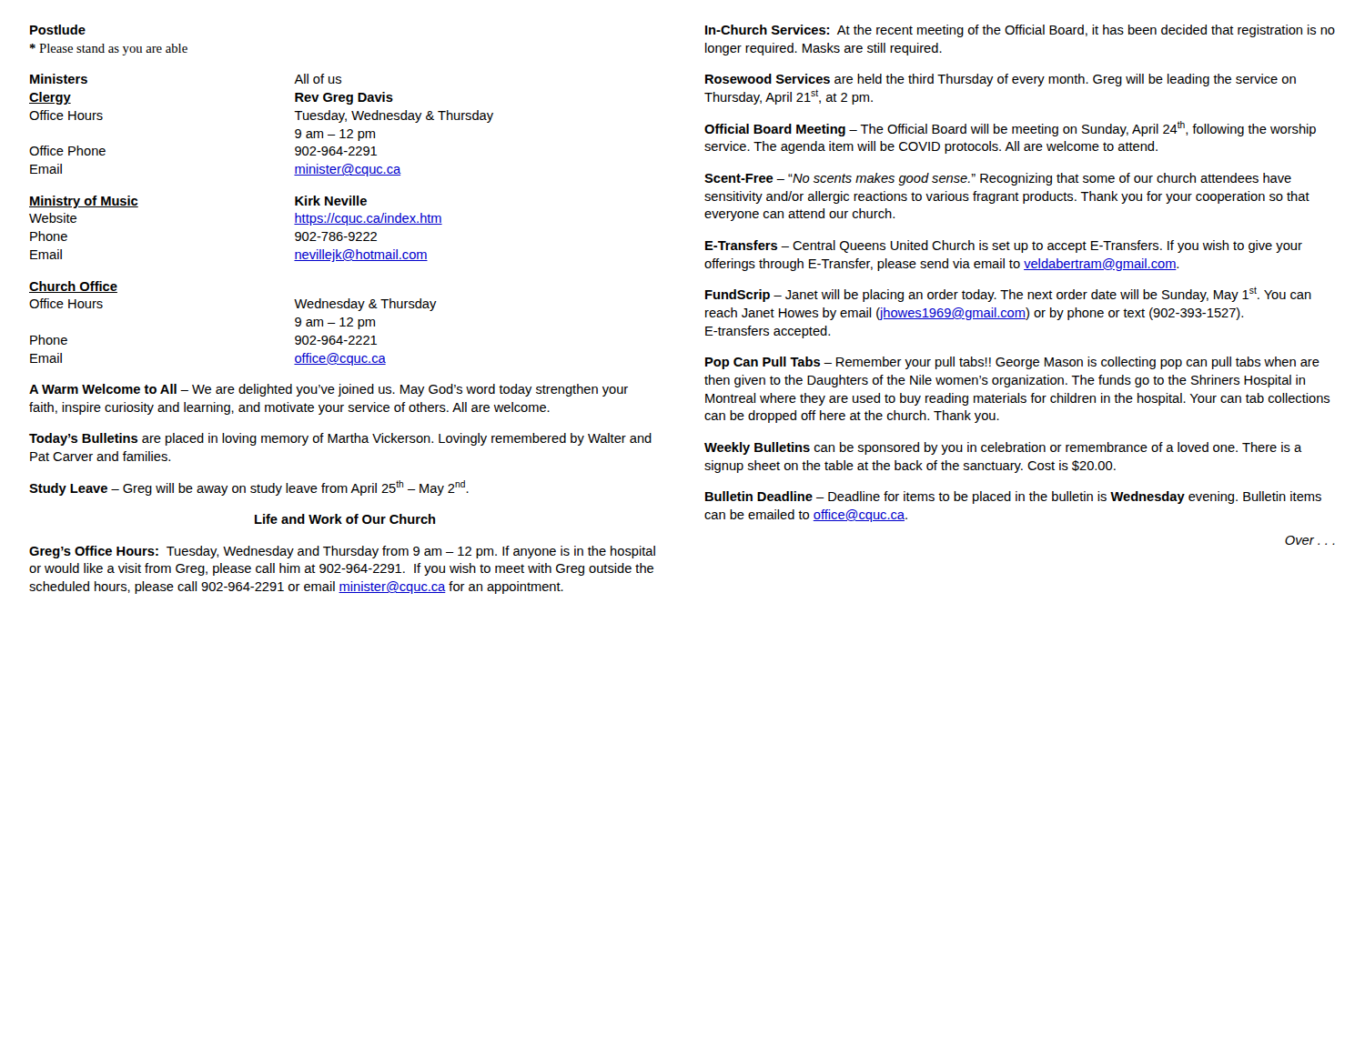Postlude
* Please stand as you are able
| Ministers | All of us |
| Clergy | Rev Greg Davis |
| Office Hours | Tuesday, Wednesday & Thursday |
| | 9 am – 12 pm |
| Office Phone | 902-964-2291 |
| Email | minister@cquc.ca |
| Ministry of Music | Kirk Neville |
| Website | https://cquc.ca/index.htm |
| Phone | 902-786-9222 |
| Email | nevillejk@hotmail.com |
| Church Office | |
| Office Hours | Wednesday & Thursday |
| | 9 am – 12 pm |
| Phone | 902-964-2221 |
| Email | office@cquc.ca |
A Warm Welcome to All – We are delighted you’ve joined us. May God’s word today strengthen your faith, inspire curiosity and learning, and motivate your service of others. All are welcome.
Today’s Bulletins are placed in loving memory of Martha Vickerson. Lovingly remembered by Walter and Pat Carver and families.
Study Leave – Greg will be away on study leave from April 25th – May 2nd.
Life and Work of Our Church
Greg’s Office Hours: Tuesday, Wednesday and Thursday from 9 am – 12 pm. If anyone is in the hospital or would like a visit from Greg, please call him at 902-964-2291. If you wish to meet with Greg outside the scheduled hours, please call 902-964-2291 or email minister@cquc.ca for an appointment.
In-Church Services: At the recent meeting of the Official Board, it has been decided that registration is no longer required. Masks are still required.
Rosewood Services are held the third Thursday of every month. Greg will be leading the service on Thursday, April 21st, at 2 pm.
Official Board Meeting – The Official Board will be meeting on Sunday, April 24th, following the worship service. The agenda item will be COVID protocols. All are welcome to attend.
Scent-Free – “No scents makes good sense.” Recognizing that some of our church attendees have sensitivity and/or allergic reactions to various fragrant products. Thank you for your cooperation so that everyone can attend our church.
E-Transfers – Central Queens United Church is set up to accept E-Transfers. If you wish to give your offerings through E-Transfer, please send via email to veldabertram@gmail.com.
FundScrip – Janet will be placing an order today. The next order date will be Sunday, May 1st. You can reach Janet Howes by email (jhowes1969@gmail.com) or by phone or text (902-393-1527).
E-transfers accepted.
Pop Can Pull Tabs – Remember your pull tabs!! George Mason is collecting pop can pull tabs when are then given to the Daughters of the Nile women’s organization. The funds go to the Shriners Hospital in Montreal where they are used to buy reading materials for children in the hospital. Your can tab collections can be dropped off here at the church. Thank you.
Weekly Bulletins can be sponsored by you in celebration or remembrance of a loved one. There is a signup sheet on the table at the back of the sanctuary. Cost is $20.00.
Bulletin Deadline – Deadline for items to be placed in the bulletin is Wednesday evening. Bulletin items can be emailed to office@cquc.ca.
Over . . .